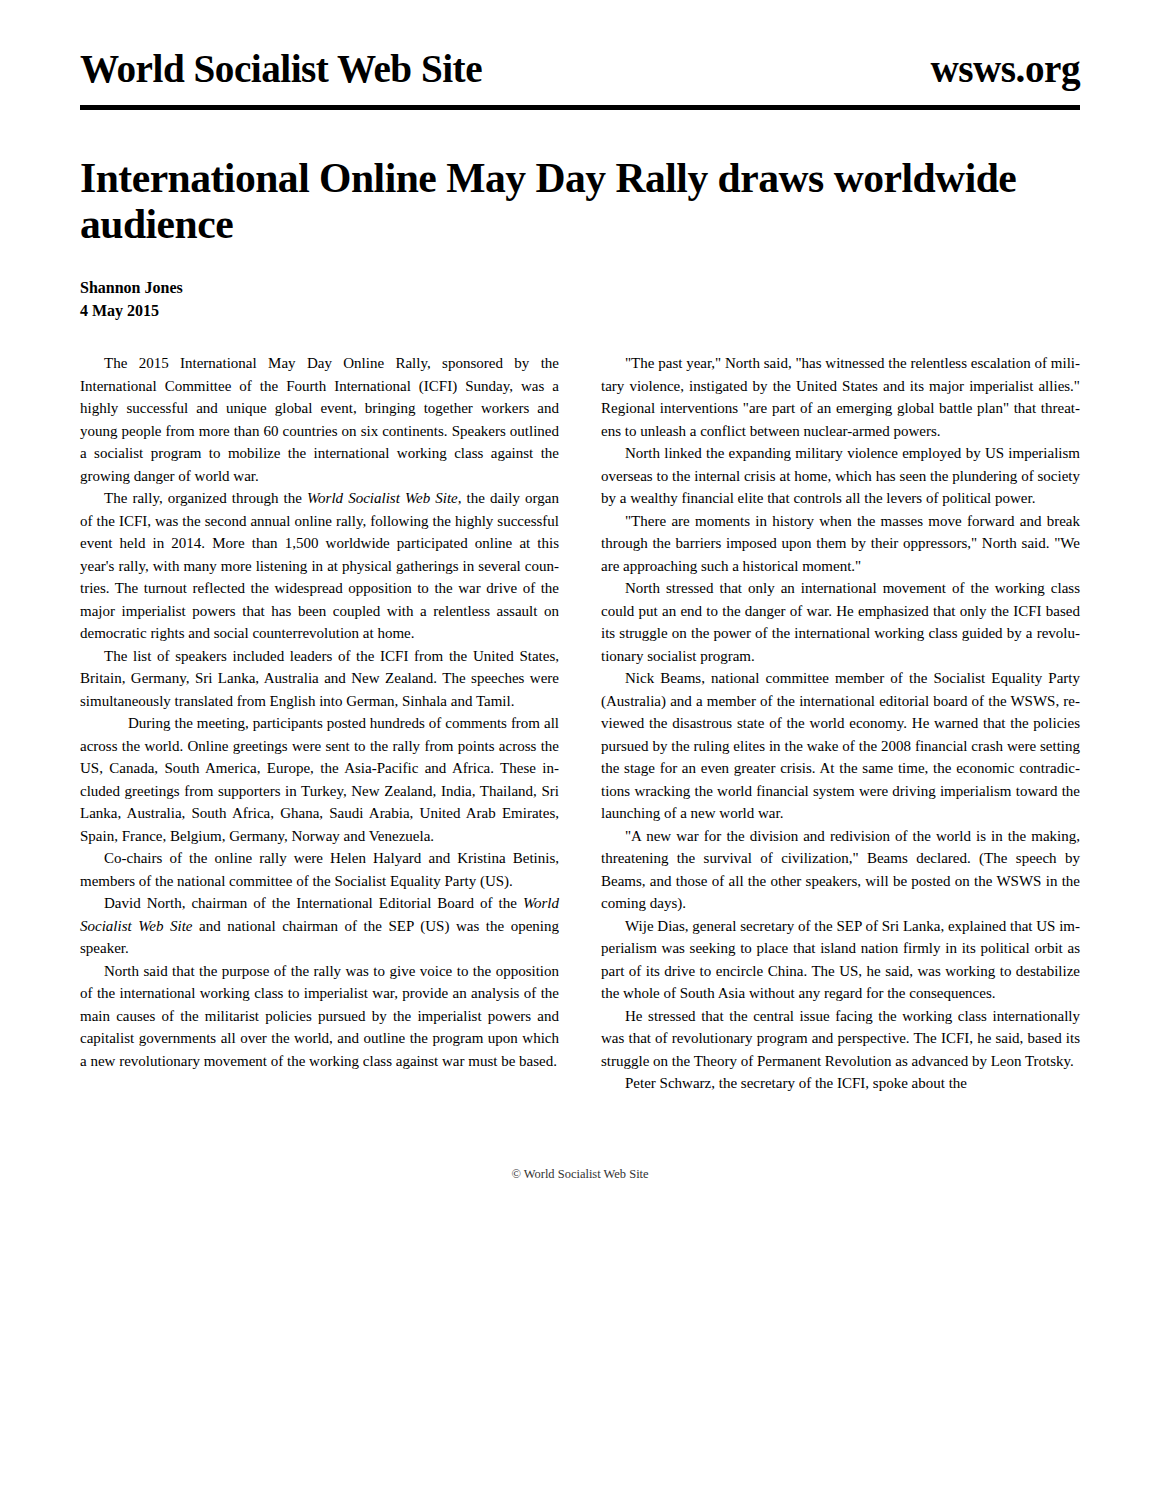World Socialist Web Site
wsws.org
International Online May Day Rally draws worldwide audience
Shannon Jones
4 May 2015
The 2015 International May Day Online Rally, sponsored by the International Committee of the Fourth International (ICFI) Sunday, was a highly successful and unique global event, bringing together workers and young people from more than 60 countries on six continents. Speakers outlined a socialist program to mobilize the international working class against the growing danger of world war.
The rally, organized through the World Socialist Web Site, the daily organ of the ICFI, was the second annual online rally, following the highly successful event held in 2014. More than 1,500 worldwide participated online at this year's rally, with many more listening in at physical gatherings in several countries. The turnout reflected the widespread opposition to the war drive of the major imperialist powers that has been coupled with a relentless assault on democratic rights and social counterrevolution at home.
The list of speakers included leaders of the ICFI from the United States, Britain, Germany, Sri Lanka, Australia and New Zealand. The speeches were simultaneously translated from English into German, Sinhala and Tamil.
During the meeting, participants posted hundreds of comments from all across the world. Online greetings were sent to the rally from points across the US, Canada, South America, Europe, the Asia-Pacific and Africa. These included greetings from supporters in Turkey, New Zealand, India, Thailand, Sri Lanka, Australia, South Africa, Ghana, Saudi Arabia, United Arab Emirates, Spain, France, Belgium, Germany, Norway and Venezuela.
Co-chairs of the online rally were Helen Halyard and Kristina Betinis, members of the national committee of the Socialist Equality Party (US).
David North, chairman of the International Editorial Board of the World Socialist Web Site and national chairman of the SEP (US) was the opening speaker.
North said that the purpose of the rally was to give voice to the opposition of the international working class to imperialist war, provide an analysis of the main causes of the militarist policies pursued by the imperialist powers and capitalist governments all over the world, and outline the program upon which a new revolutionary movement of the working class against war must be based.
"The past year," North said, "has witnessed the relentless escalation of military violence, instigated by the United States and its major imperialist allies." Regional interventions "are part of an emerging global battle plan" that threatens to unleash a conflict between nuclear-armed powers.
North linked the expanding military violence employed by US imperialism overseas to the internal crisis at home, which has seen the plundering of society by a wealthy financial elite that controls all the levers of political power.
"There are moments in history when the masses move forward and break through the barriers imposed upon them by their oppressors," North said. "We are approaching such a historical moment."
North stressed that only an international movement of the working class could put an end to the danger of war. He emphasized that only the ICFI based its struggle on the power of the international working class guided by a revolutionary socialist program.
Nick Beams, national committee member of the Socialist Equality Party (Australia) and a member of the international editorial board of the WSWS, reviewed the disastrous state of the world economy. He warned that the policies pursued by the ruling elites in the wake of the 2008 financial crash were setting the stage for an even greater crisis. At the same time, the economic contradictions wracking the world financial system were driving imperialism toward the launching of a new world war.
"A new war for the division and redivision of the world is in the making, threatening the survival of civilization," Beams declared. (The speech by Beams, and those of all the other speakers, will be posted on the WSWS in the coming days).
Wije Dias, general secretary of the SEP of Sri Lanka, explained that US imperialism was seeking to place that island nation firmly in its political orbit as part of its drive to encircle China. The US, he said, was working to destabilize the whole of South Asia without any regard for the consequences.
He stressed that the central issue facing the working class internationally was that of revolutionary program and perspective. The ICFI, he said, based its struggle on the Theory of Permanent Revolution as advanced by Leon Trotsky.
Peter Schwarz, the secretary of the ICFI, spoke about the
© World Socialist Web Site